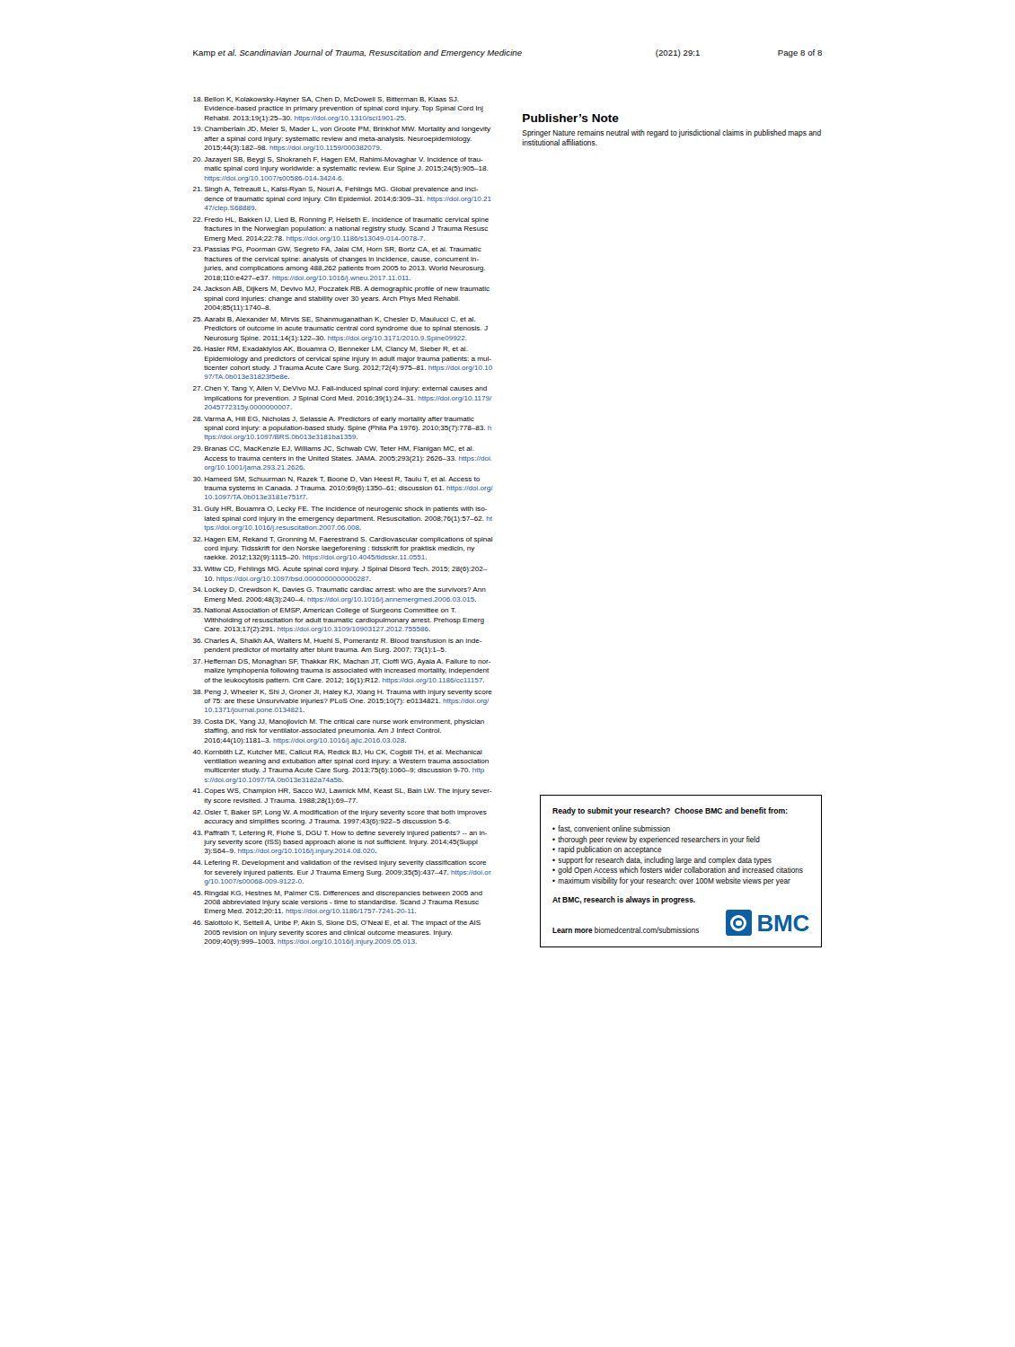Kamp et al. Scandinavian Journal of Trauma, Resuscitation and Emergency Medicine
(2021) 29:1
Page 8 of 8
Bellon K, Kolakowsky-Hayner SA, Chen D, McDowell S, Bitterman B, Klaas SJ. Evidence-based practice in primary prevention of spinal cord injury. Top Spinal Cord Inj Rehabil. 2013;19(1):25–30. https://doi.org/10.1310/sci1901-25.
Chamberlain JD, Meier S, Mader L, von Groote PM, Brinkhof MW. Mortality and longevity after a spinal cord injury: systematic review and meta-analysis. Neuroepidemiology. 2015;44(3):182–98. https://doi.org/10.1159/000382079.
Jazayeri SB, Beygi S, Shokraneh F, Hagen EM, Rahimi-Movaghar V. Incidence of traumatic spinal cord injury worldwide: a systematic review. Eur Spine J. 2015;24(5):905–18. https://doi.org/10.1007/s00586-014-3424-6.
Singh A, Tetreault L, Kalsi-Ryan S, Nouri A, Fehlings MG. Global prevalence and incidence of traumatic spinal cord injury. Clin Epidemiol. 2014;6:309–31. https://doi.org/10.2147/clep.S68889.
Fredo HL, Bakken IJ, Lied B, Ronning P, Helseth E. Incidence of traumatic cervical spine fractures in the Norwegian population: a national registry study. Scand J Trauma Resusc Emerg Med. 2014;22:78. https://doi.org/10.1186/s13049-014-0078-7.
Passias PG, Poorman GW, Segreto FA, Jalai CM, Horn SR, Bortz CA, et al. Traumatic fractures of the cervical spine: analysis of changes in incidence, cause, concurrent injuries, and complications among 488,262 patients from 2005 to 2013. World Neurosurg. 2018;110:e427–e37. https://doi.org/10.1016/j.wneu.2017.11.011.
Jackson AB, Dijkers M, Devivo MJ, Poczatek RB. A demographic profile of new traumatic spinal cord injuries: change and stability over 30 years. Arch Phys Med Rehabil. 2004;85(11):1740–8.
Aarabi B, Alexander M, Mirvis SE, Shanmuganathan K, Chesler D, Maulucci C, et al. Predictors of outcome in acute traumatic central cord syndrome due to spinal stenosis. J Neurosurg Spine. 2011;14(1):122–30. https://doi.org/10.3171/2010.9.Spine09922.
Hasler RM, Exadaktylos AK, Bouamra O, Benneker LM, Clancy M, Sieber R, et al. Epidemiology and predictors of cervical spine injury in adult major trauma patients: a multicenter cohort study. J Trauma Acute Care Surg. 2012;72(4):975–81. https://doi.org/10.1097/TA.0b013e31823f5e8e.
Chen Y, Tang Y, Allen V, DeVivo MJ. Fall-induced spinal cord injury: external causes and implications for prevention. J Spinal Cord Med. 2016;39(1):24–31. https://doi.org/10.1179/2045772315y.0000000007.
Varma A, Hill EG, Nicholas J, Selassie A. Predictors of early mortality after traumatic spinal cord injury: a population-based study. Spine (Phila Pa 1976). 2010;35(7):778–83. https://doi.org/10.1097/BRS.0b013e3181ba1359.
Branas CC, MacKenzie EJ, Williams JC, Schwab CW, Teter HM, Flanigan MC, et al. Access to trauma centers in the United States. JAMA. 2005;293(21): 2626–33. https://doi.org/10.1001/jama.293.21.2626.
Hameed SM, Schuurman N, Razek T, Boone D, Van Heest R, Taulu T, et al. Access to trauma systems in Canada. J Trauma. 2010;69(6):1350–61; discussion 61. https://doi.org/10.1097/TA.0b013e3181e751f7.
Guly HR, Bouamra O, Lecky FE. The incidence of neurogenic shock in patients with isolated spinal cord injury in the emergency department. Resuscitation. 2008;76(1):57–62. https://doi.org/10.1016/j.resuscitation.2007.06.008.
Hagen EM, Rekand T, Gronning M, Faerestrand S. Cardiovascular complications of spinal cord injury. Tidsskrift for den Norske laegeforening : tidsskrift for praktisk medicin, ny raekke. 2012;132(9):1115–20. https://doi.org/10.4045/tidsskr.11.0551.
Witiw CD, Fehlings MG. Acute spinal cord injury. J Spinal Disord Tech. 2015; 28(6):202–10. https://doi.org/10.1097/bsd.0000000000000287.
Lockey D, Crewdson K, Davies G. Traumatic cardiac arrest: who are the survivors? Ann Emerg Med. 2006;48(3):240–4. https://doi.org/10.1016/j.annemergmed.2006.03.015.
National Association of EMSP, American College of Surgeons Committee on T. Withholding of resuscitation for adult traumatic cardiopulmonary arrest. Prehosp Emerg Care. 2013;17(2):291. https://doi.org/10.3109/10903127.2012.755586.
Charles A, Shaikh AA, Walters M, Huehl S, Pomerantz R. Blood transfusion is an independent predictor of mortality after blunt trauma. Am Surg. 2007; 73(1):1–5.
Heffernan DS, Monaghan SF, Thakkar RK, Machan JT, Cioffi WG, Ayala A. Failure to normalize lymphopenia following trauma is associated with increased mortality, independent of the leukocytosis pattern. Crit Care. 2012; 16(1):R12. https://doi.org/10.1186/cc11157.
Peng J, Wheeler K, Shi J, Groner JI, Haley KJ, Xiang H. Trauma with injury severity score of 75: are these Unsurvivable injuries? PLoS One. 2015;10(7): e0134821. https://doi.org/10.1371/journal.pone.0134821.
Costa DK, Yang JJ, Manojlovich M. The critical care nurse work environment, physician staffing, and risk for ventilator-associated pneumonia. Am J Infect Control. 2016;44(10):1181–3. https://doi.org/10.1016/j.ajic.2016.03.028.
Kornblith LZ, Kutcher ME, Callcut RA, Redick BJ, Hu CK, Cogbill TH, et al. Mechanical ventilation weaning and extubation after spinal cord injury: a Western trauma association multicenter study. J Trauma Acute Care Surg. 2013;75(6):1060–9; discussion 9-70. https://doi.org/10.1097/TA.0b013e3182a74a5b.
Copes WS, Champion HR, Sacco WJ, Lawnick MM, Keast SL, Bain LW. The injury severity score revisited. J Trauma. 1988;28(1):69–77.
Osler T, Baker SP, Long W. A modification of the injury severity score that both improves accuracy and simplifies scoring. J Trauma. 1997;43(6):922–5 discussion 5-6.
Paffrath T, Lefering R, Flohé S, DGU T. How to define severely injured patients? -- an injury severity score (ISS) based approach alone is not sufficient. Injury. 2014;45(Suppl 3):S64–9. https://doi.org/10.1016/j.injury.2014.08.020.
Lefering R. Development and validation of the revised injury severity classification score for severely injured patients. Eur J Trauma Emerg Surg. 2009;35(5):437–47. https://doi.org/10.1007/s00068-009-9122-0.
Ringdal KG, Hestnes M, Palmer CS. Differences and discrepancies between 2005 and 2008 abbreviated injury scale versions - time to standardise. Scand J Trauma Resusc Emerg Med. 2012;20:11. https://doi.org/10.1186/1757-7241-20-11.
Salottolo K, Settell A, Uribe P, Akin S, Slone DS, O'Neal E, et al. The impact of the AIS 2005 revision on injury severity scores and clinical outcome measures. Injury. 2009;40(9):999–1003. https://doi.org/10.1016/j.injury.2009.05.013.
Publisher’s Note
Springer Nature remains neutral with regard to jurisdictional claims in published maps and institutional affiliations.
Ready to submit your research? Choose BMC and benefit from:
fast, convenient online submission
thorough peer review by experienced researchers in your field
rapid publication on acceptance
support for research data, including large and complex data types
gold Open Access which fosters wider collaboration and increased citations
maximum visibility for your research: over 100M website views per year
At BMC, research is always in progress.
Learn more biomedcentral.com/submissions
BMC